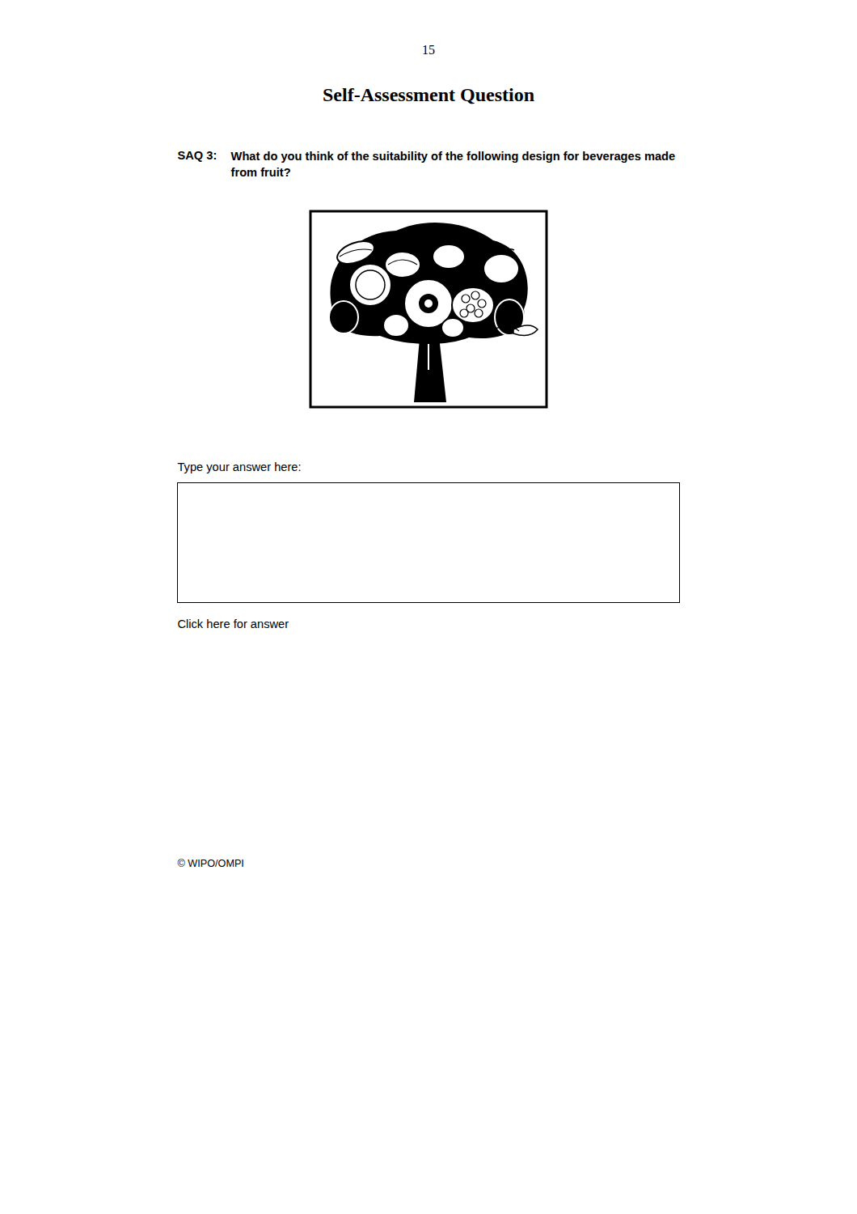15
Self-Assessment Question
SAQ 3: What do you think of the suitability of the following design for beverages made from fruit?
Type your answer here:
Click here for answer
© WIPO/OMPI